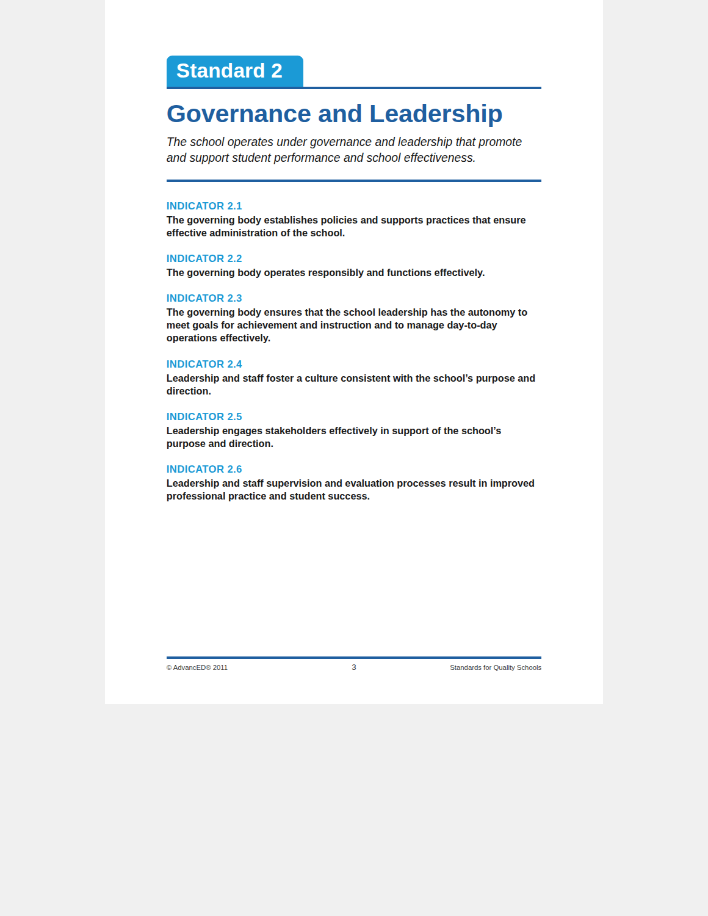Standard 2
Governance and Leadership
The school operates under governance and leadership that promote and support student performance and school effectiveness.
Indicator 2.1
The governing body establishes policies and supports practices that ensure effective administration of the school.
Indicator 2.2
The governing body operates responsibly and functions effectively.
Indicator 2.3
The governing body ensures that the school leadership has the autonomy to meet goals for achievement and instruction and to manage day-to-day operations effectively.
Indicator 2.4
Leadership and staff foster a culture consistent with the school’s purpose and direction.
Indicator 2.5
Leadership engages stakeholders effectively in support of the school’s purpose and direction.
Indicator 2.6
Leadership and staff supervision and evaluation processes result in improved professional practice and student success.
© AdvancED® 2011
3
Standards for Quality Schools